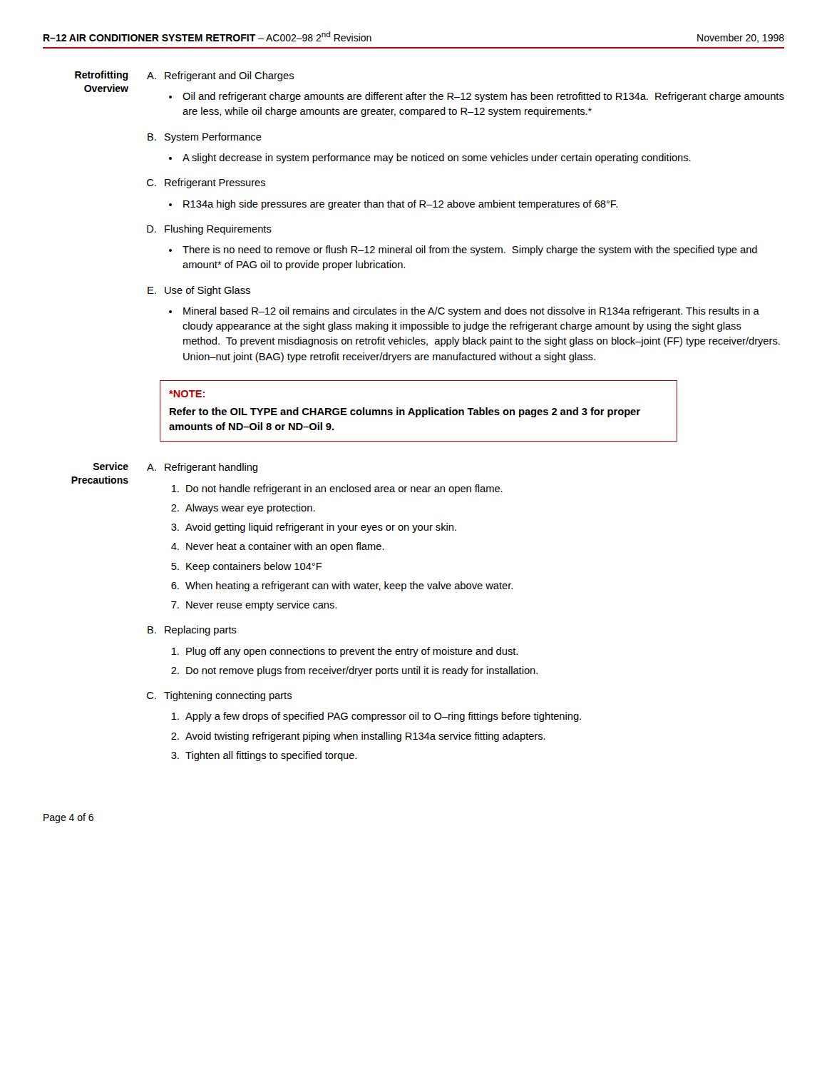R–12 AIR CONDITIONER SYSTEM RETROFIT – AC002–98 2nd Revision
November 20, 1998
Retrofitting
Overview
Refrigerant and Oil Charges
Oil and refrigerant charge amounts are different after the R–12 system has been retrofitted to R134a. Refrigerant charge amounts are less, while oil charge amounts are greater, compared to R–12 system requirements.*
System Performance
A slight decrease in system performance may be noticed on some vehicles under certain operating conditions.
Refrigerant Pressures
R134a high side pressures are greater than that of R–12 above ambient temperatures of 68°F.
Flushing Requirements
There is no need to remove or flush R–12 mineral oil from the system. Simply charge the system with the specified type and amount* of PAG oil to provide proper lubrication.
Use of Sight Glass
Mineral based R–12 oil remains and circulates in the A/C system and does not dissolve in R134a refrigerant. This results in a cloudy appearance at the sight glass making it impossible to judge the refrigerant charge amount by using the sight glass method. To prevent misdiagnosis on retrofit vehicles, apply black paint to the sight glass on block–joint (FF) type receiver/dryers. Union–nut joint (BAG) type retrofit receiver/dryers are manufactured without a sight glass.
*NOTE:
Refer to the OIL TYPE and CHARGE columns in Application Tables on pages 2 and 3 for proper amounts of ND–Oil 8 or ND–Oil 9.
Service
Precautions
Refrigerant handling
Do not handle refrigerant in an enclosed area or near an open flame.
Always wear eye protection.
Avoid getting liquid refrigerant in your eyes or on your skin.
Never heat a container with an open flame.
Keep containers below 104°F
When heating a refrigerant can with water, keep the valve above water.
Never reuse empty service cans.
Replacing parts
Plug off any open connections to prevent the entry of moisture and dust.
Do not remove plugs from receiver/dryer ports until it is ready for installation.
Tightening connecting parts
Apply a few drops of specified PAG compressor oil to O–ring fittings before tightening.
Avoid twisting refrigerant piping when installing R134a service fitting adapters.
Tighten all fittings to specified torque.
Page 4 of 6